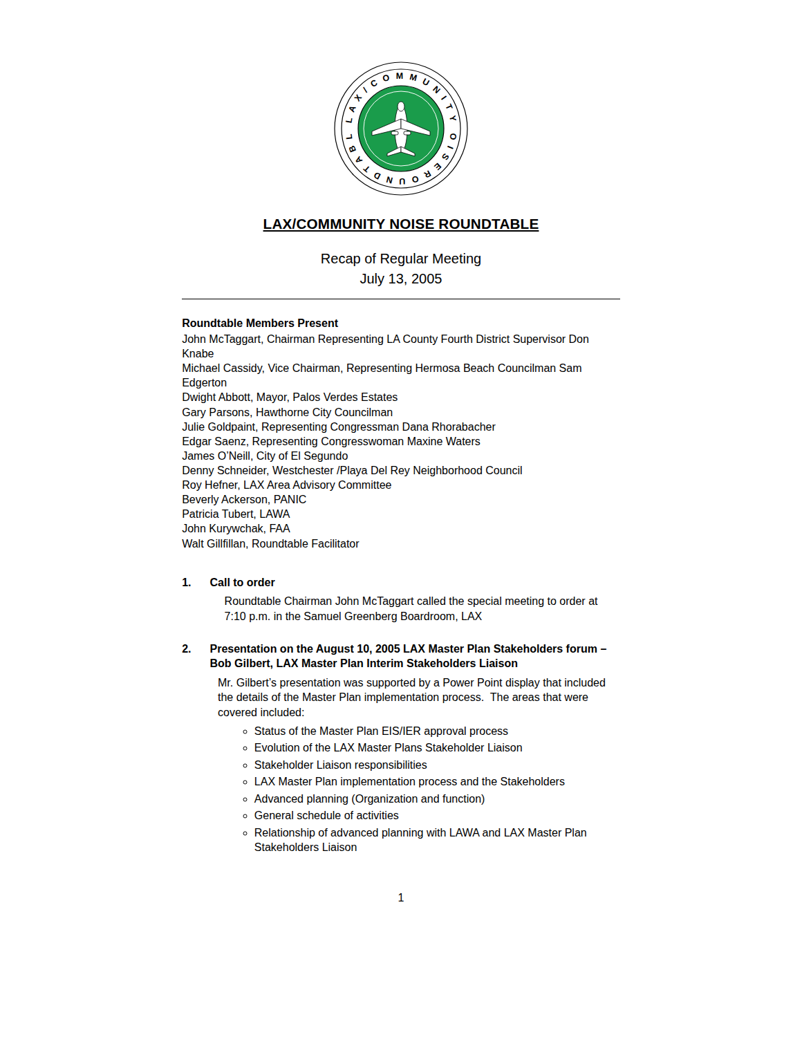L A X / C O M M U N I T Y N O I S E R O U N D T A B L E
LAX/COMMUNITY NOISE ROUNDTABLE
Recap of Regular Meeting
July 13, 2005
Roundtable Members Present
John McTaggart, Chairman Representing LA County Fourth District Supervisor Don Knabe
Michael Cassidy, Vice Chairman, Representing Hermosa Beach Councilman Sam Edgerton
Dwight Abbott, Mayor, Palos Verdes Estates
Gary Parsons, Hawthorne City Councilman
Julie Goldpaint, Representing Congressman Dana Rhorabacher
Edgar Saenz, Representing Congresswoman Maxine Waters
James O’Neill, City of El Segundo
Denny Schneider, Westchester /Playa Del Rey Neighborhood Council
Roy Hefner, LAX Area Advisory Committee
Beverly Ackerson, PANIC
Patricia Tubert, LAWA
John Kurywchak, FAA
Walt Gillfillan, Roundtable Facilitator
Call to order
Roundtable Chairman John McTaggart called the special meeting to order at 7:10 p.m. in the Samuel Greenberg Boardroom, LAX
Presentation on the August 10, 2005 LAX Master Plan Stakeholders forum – Bob Gilbert, LAX Master Plan Interim Stakeholders Liaison
Mr. Gilbert’s presentation was supported by a Power Point display that included the details of the Master Plan implementation process. The areas that were covered included:
Status of the Master Plan EIS/IER approval process
Evolution of the LAX Master Plans Stakeholder Liaison
Stakeholder Liaison responsibilities
LAX Master Plan implementation process and the Stakeholders
Advanced planning (Organization and function)
General schedule of activities
Relationship of advanced planning with LAWA and LAX Master Plan Stakeholders Liaison
1